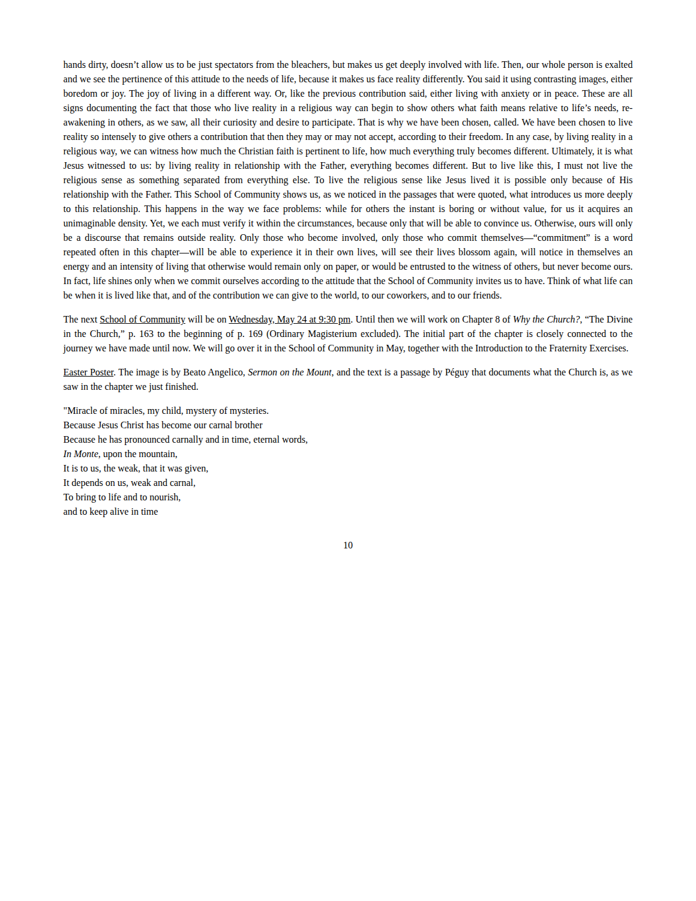hands dirty, doesn’t allow us to be just spectators from the bleachers, but makes us get deeply involved with life. Then, our whole person is exalted and we see the pertinence of this attitude to the needs of life, because it makes us face reality differently. You said it using contrasting images, either boredom or joy. The joy of living in a different way. Or, like the previous contribution said, either living with anxiety or in peace. These are all signs documenting the fact that those who live reality in a religious way can begin to show others what faith means relative to life’s needs, re-awakening in others, as we saw, all their curiosity and desire to participate. That is why we have been chosen, called. We have been chosen to live reality so intensely to give others a contribution that then they may or may not accept, according to their freedom. In any case, by living reality in a religious way, we can witness how much the Christian faith is pertinent to life, how much everything truly becomes different. Ultimately, it is what Jesus witnessed to us: by living reality in relationship with the Father, everything becomes different. But to live like this, I must not live the religious sense as something separated from everything else. To live the religious sense like Jesus lived it is possible only because of His relationship with the Father. This School of Community shows us, as we noticed in the passages that were quoted, what introduces us more deeply to this relationship. This happens in the way we face problems: while for others the instant is boring or without value, for us it acquires an unimaginable density. Yet, we each must verify it within the circumstances, because only that will be able to convince us. Otherwise, ours will only be a discourse that remains outside reality. Only those who become involved, only those who commit themselves—“commitment” is a word repeated often in this chapter—will be able to experience it in their own lives, will see their lives blossom again, will notice in themselves an energy and an intensity of living that otherwise would remain only on paper, or would be entrusted to the witness of others, but never become ours. In fact, life shines only when we commit ourselves according to the attitude that the School of Community invites us to have. Think of what life can be when it is lived like that, and of the contribution we can give to the world, to our coworkers, and to our friends.
The next School of Community will be on Wednesday, May 24 at 9:30 pm. Until then we will work on Chapter 8 of Why the Church?, “The Divine in the Church,” p. 163 to the beginning of p. 169 (Ordinary Magisterium excluded). The initial part of the chapter is closely connected to the journey we have made until now. We will go over it in the School of Community in May, together with the Introduction to the Fraternity Exercises.
Easter Poster. The image is by Beato Angelico, Sermon on the Mount, and the text is a passage by Péguy that documents what the Church is, as we saw in the chapter we just finished.
"Miracle of miracles, my child, mystery of mysteries.
Because Jesus Christ has become our carnal brother
Because he has pronounced carnally and in time, eternal words,
In Monte, upon the mountain,
It is to us, the weak, that it was given,
It depends on us, weak and carnal,
To bring to life and to nourish,
and to keep alive in time
10